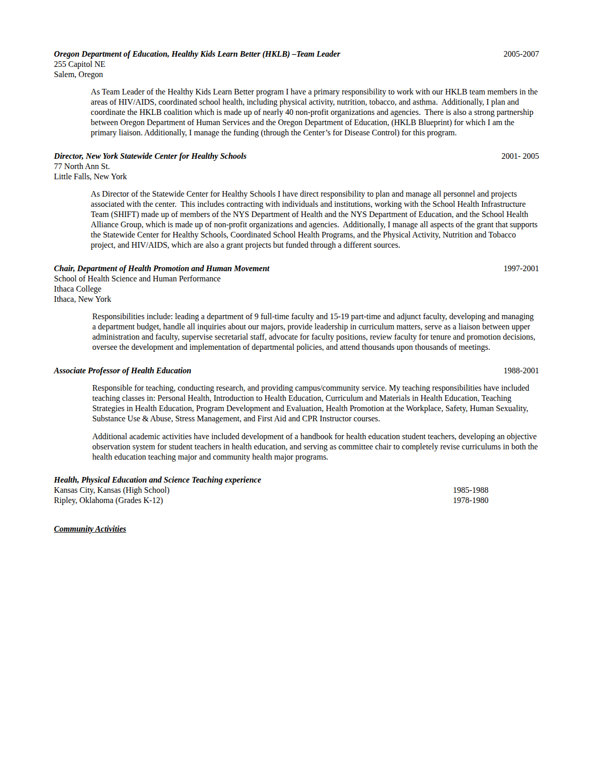Oregon Department of Education, Healthy Kids Learn Better (HKLB) –Team Leader 2005-2007
255 Capitol NE
Salem, Oregon
As Team Leader of the Healthy Kids Learn Better program I have a primary responsibility to work with our HKLB team members in the areas of HIV/AIDS, coordinated school health, including physical activity, nutrition, tobacco, and asthma. Additionally, I plan and coordinate the HKLB coalition which is made up of nearly 40 non-profit organizations and agencies. There is also a strong partnership between Oregon Department of Human Services and the Oregon Department of Education, (HKLB Blueprint) for which I am the primary liaison. Additionally, I manage the funding (through the Center’s for Disease Control) for this program.
Director, New York Statewide Center for Healthy Schools 2001- 2005
77 North Ann St.
Little Falls, New York
As Director of the Statewide Center for Healthy Schools I have direct responsibility to plan and manage all personnel and projects associated with the center. This includes contracting with individuals and institutions, working with the School Health Infrastructure Team (SHIFT) made up of members of the NYS Department of Health and the NYS Department of Education, and the School Health Alliance Group, which is made up of non-profit organizations and agencies. Additionally, I manage all aspects of the grant that supports the Statewide Center for Healthy Schools, Coordinated School Health Programs, and the Physical Activity, Nutrition and Tobacco project, and HIV/AIDS, which are also a grant projects but funded through a different sources.
Chair, Department of Health Promotion and Human Movement 1997-2001
School of Health Science and Human Performance
Ithaca College
Ithaca, New York
Responsibilities include: leading a department of 9 full-time faculty and 15-19 part-time and adjunct faculty, developing and managing a department budget, handle all inquiries about our majors, provide leadership in curriculum matters, serve as a liaison between upper administration and faculty, supervise secretarial staff, advocate for faculty positions, review faculty for tenure and promotion decisions, oversee the development and implementation of departmental policies, and attend thousands upon thousands of meetings.
Associate Professor of Health Education 1988-2001
Responsible for teaching, conducting research, and providing campus/community service. My teaching responsibilities have included teaching classes in: Personal Health, Introduction to Health Education, Curriculum and Materials in Health Education, Teaching Strategies in Health Education, Program Development and Evaluation, Health Promotion at the Workplace, Safety, Human Sexuality, Substance Use & Abuse, Stress Management, and First Aid and CPR Instructor courses.
Additional academic activities have included development of a handbook for health education student teachers, developing an objective observation system for student teachers in health education, and serving as committee chair to completely revise curriculums in both the health education teaching major and community health major programs.
Health, Physical Education and Science Teaching experience
| Kansas City, Kansas (High School) | 1985-1988 |
| Ripley, Oklahoma (Grades K-12) | 1978-1980 |
Community Activities